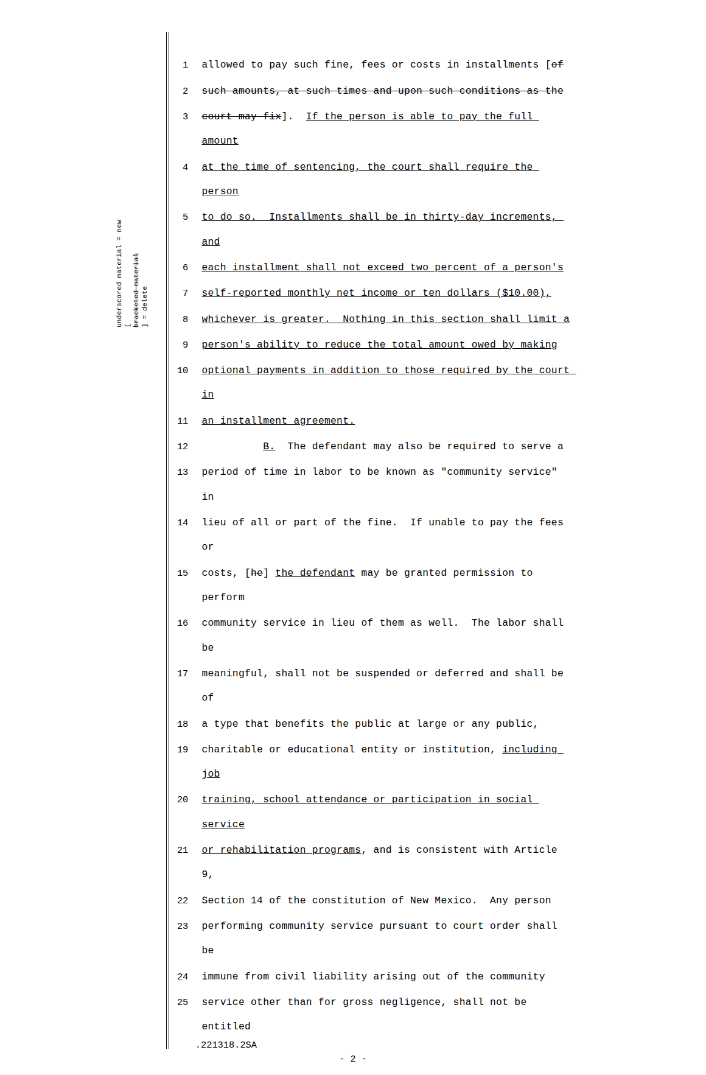underscored material = new [bracketed material] = delete
| 1 | allowed to pay such fine, fees or costs in installments [ of |
| 2 | such amounts, at such times and upon such conditions as the |
| 3 | court may fix ]. If the person is able to pay the full amount |
| 4 | at the time of sentencing, the court shall require the person |
| 5 | to do so. Installments shall be in thirty-day increments, and |
| 6 | each installment shall not exceed two percent of a person's |
| 7 | self-reported monthly net income or ten dollars ($10.00), |
| 8 | whichever is greater. Nothing in this section shall limit a |
| 9 | person's ability to reduce the total amount owed by making |
| 10 | optional payments in addition to those required by the court in |
| 11 | an installment agreement. |
| 12 | B. The defendant may also be required to serve a |
| 13 | period of time in labor to be known as "community service" in |
| 14 | lieu of all or part of the fine. If unable to pay the fees or |
| 15 | costs, [ he ] the defendant may be granted permission to perform |
| 16 | community service in lieu of them as well. The labor shall be |
| 17 | meaningful, shall not be suspended or deferred and shall be of |
| 18 | a type that benefits the public at large or any public, |
| 19 | charitable or educational entity or institution, including job |
| 20 | training, school attendance or participation in social service |
| 21 | or rehabilitation programs , and is consistent with Article 9, |
| 22 | Section 14 of the constitution of New Mexico. Any person |
| 23 | performing community service pursuant to court order shall be |
| 24 | immune from civil liability arising out of the community |
| 25 | service other than for gross negligence, shall not be entitled |
.221318.2SA
- 2 -